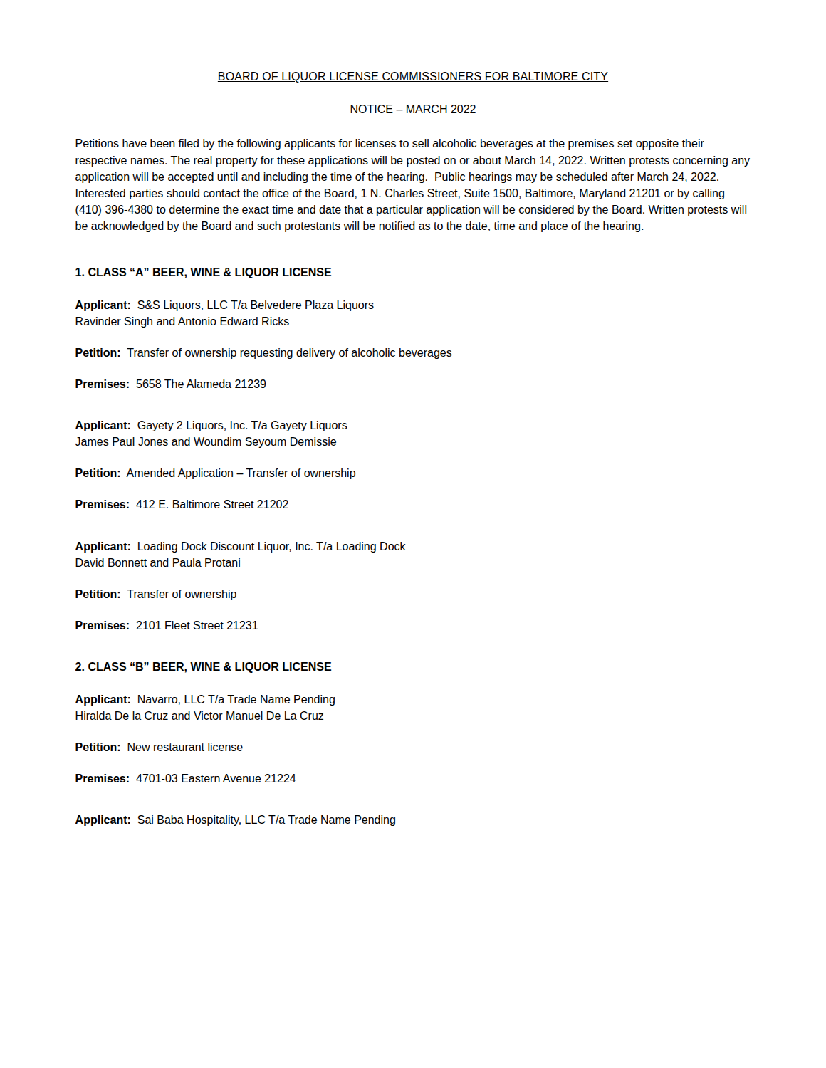BOARD OF LIQUOR LICENSE COMMISSIONERS FOR BALTIMORE CITY
NOTICE – MARCH 2022
Petitions have been filed by the following applicants for licenses to sell alcoholic beverages at the premises set opposite their respective names. The real property for these applications will be posted on or about March 14, 2022. Written protests concerning any application will be accepted until and including the time of the hearing. Public hearings may be scheduled after March 24, 2022. Interested parties should contact the office of the Board, 1 N. Charles Street, Suite 1500, Baltimore, Maryland 21201 or by calling (410) 396-4380 to determine the exact time and date that a particular application will be considered by the Board. Written protests will be acknowledged by the Board and such protestants will be notified as to the date, time and place of the hearing.
1. CLASS “A” BEER, WINE & LIQUOR LICENSE
Applicant: S&S Liquors, LLC T/a Belvedere Plaza Liquors
Ravinder Singh and Antonio Edward Ricks
Petition: Transfer of ownership requesting delivery of alcoholic beverages
Premises: 5658 The Alameda 21239
Applicant: Gayety 2 Liquors, Inc. T/a Gayety Liquors
James Paul Jones and Woundim Seyoum Demissie
Petition: Amended Application – Transfer of ownership
Premises: 412 E. Baltimore Street 21202
Applicant: Loading Dock Discount Liquor, Inc. T/a Loading Dock
David Bonnett and Paula Protani
Petition: Transfer of ownership
Premises: 2101 Fleet Street 21231
2. CLASS “B” BEER, WINE & LIQUOR LICENSE
Applicant: Navarro, LLC T/a Trade Name Pending
Hiralda De la Cruz and Victor Manuel De La Cruz
Petition: New restaurant license
Premises: 4701-03 Eastern Avenue 21224
Applicant: Sai Baba Hospitality, LLC T/a Trade Name Pending